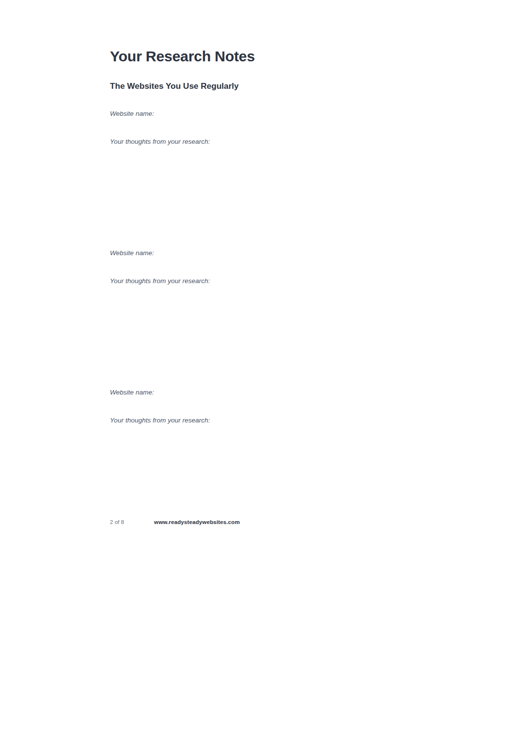Your Research Notes
The Websites You Use Regularly
Website name:
Your thoughts from your research:
Website name:
Your thoughts from your research:
Website name:
Your thoughts from your research:
2 of 8 www.readysteadywebsites.com